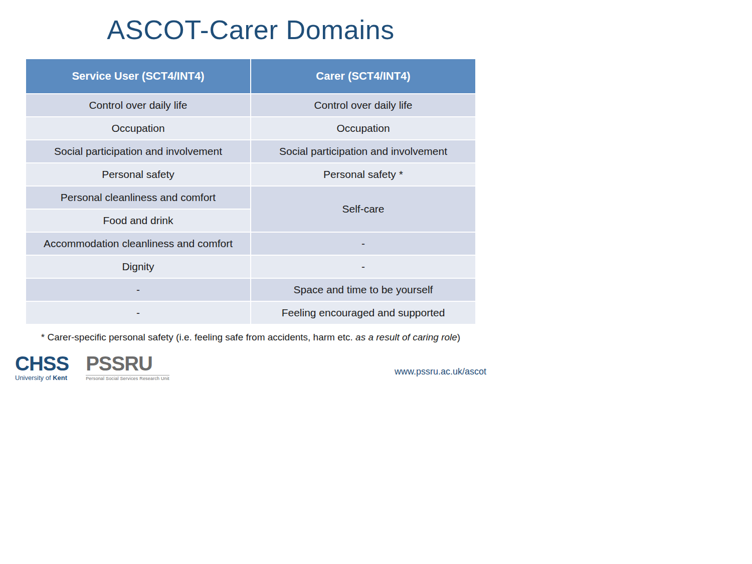ASCOT-Carer Domains
| Service User (SCT4/INT4) | Carer (SCT4/INT4) |
| --- | --- |
| Control over daily life | Control over daily life |
| Occupation | Occupation |
| Social participation and involvement | Social participation and involvement |
| Personal safety | Personal safety * |
| Personal cleanliness and comfort | Self-care |
| Food and drink |
| Accommodation cleanliness and comfort | - |
| Dignity | - |
| - | Space and time to be yourself |
| - | Feeling encouraged and supported |
* Carer-specific personal safety (i.e. feeling safe from accidents, harm etc. as a result of caring role)
CHSS
University of Kent
PSSRU
Personal Social Services Research Unit
www.pssru.ac.uk/ascot